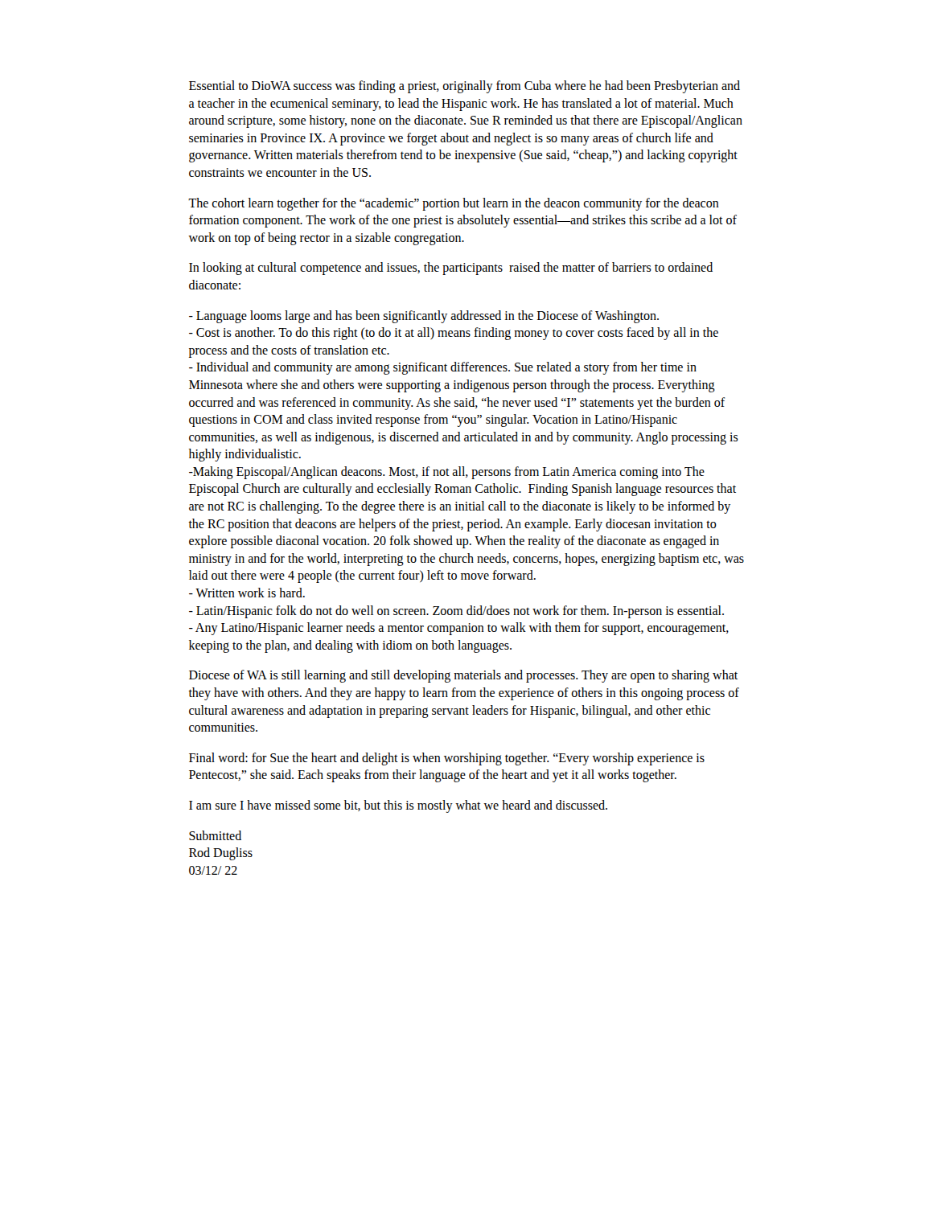Essential to DioWA success was finding a priest, originally from Cuba where he had been Presbyterian and a teacher in the ecumenical seminary, to lead the Hispanic work. He has translated a lot of material. Much around scripture, some history, none on the diaconate. Sue R reminded us that there are Episcopal/Anglican seminaries in Province IX. A province we forget about and neglect is so many areas of church life and governance. Written materials therefrom tend to be inexpensive (Sue said, “cheap,”) and lacking copyright constraints we encounter in the US.
The cohort learn together for the “academic” portion but learn in the deacon community for the deacon formation component. The work of the one priest is absolutely essential—and strikes this scribe ad a lot of work on top of being rector in a sizable congregation.
In looking at cultural competence and issues, the participants raised the matter of barriers to ordained diaconate:
- Language looms large and has been significantly addressed in the Diocese of Washington.
- Cost is another. To do this right (to do it at all) means finding money to cover costs faced by all in the process and the costs of translation etc.
- Individual and community are among significant differences. Sue related a story from her time in Minnesota where she and others were supporting a indigenous person through the process. Everything occurred and was referenced in community. As she said, “he never used “I” statements yet the burden of questions in COM and class invited response from “you” singular. Vocation in Latino/Hispanic communities, as well as indigenous, is discerned and articulated in and by community. Anglo processing is highly individualistic.
-Making Episcopal/Anglican deacons. Most, if not all, persons from Latin America coming into The Episcopal Church are culturally and ecclesially Roman Catholic. Finding Spanish language resources that are not RC is challenging. To the degree there is an initial call to the diaconate is likely to be informed by the RC position that deacons are helpers of the priest, period. An example. Early diocesan invitation to explore possible diaconal vocation. 20 folk showed up. When the reality of the diaconate as engaged in ministry in and for the world, interpreting to the church needs, concerns, hopes, energizing baptism etc, was laid out there were 4 people (the current four) left to move forward.
- Written work is hard.
- Latin/Hispanic folk do not do well on screen. Zoom did/does not work for them. In-person is essential.
- Any Latino/Hispanic learner needs a mentor companion to walk with them for support, encouragement, keeping to the plan, and dealing with idiom on both languages.
Diocese of WA is still learning and still developing materials and processes. They are open to sharing what they have with others. And they are happy to learn from the experience of others in this ongoing process of cultural awareness and adaptation in preparing servant leaders for Hispanic, bilingual, and other ethic communities.
Final word: for Sue the heart and delight is when worshiping together. “Every worship experience is Pentecost,” she said. Each speaks from their language of the heart and yet it all works together.
I am sure I have missed some bit, but this is mostly what we heard and discussed.
Submitted
Rod Dugliss
03/12/ 22